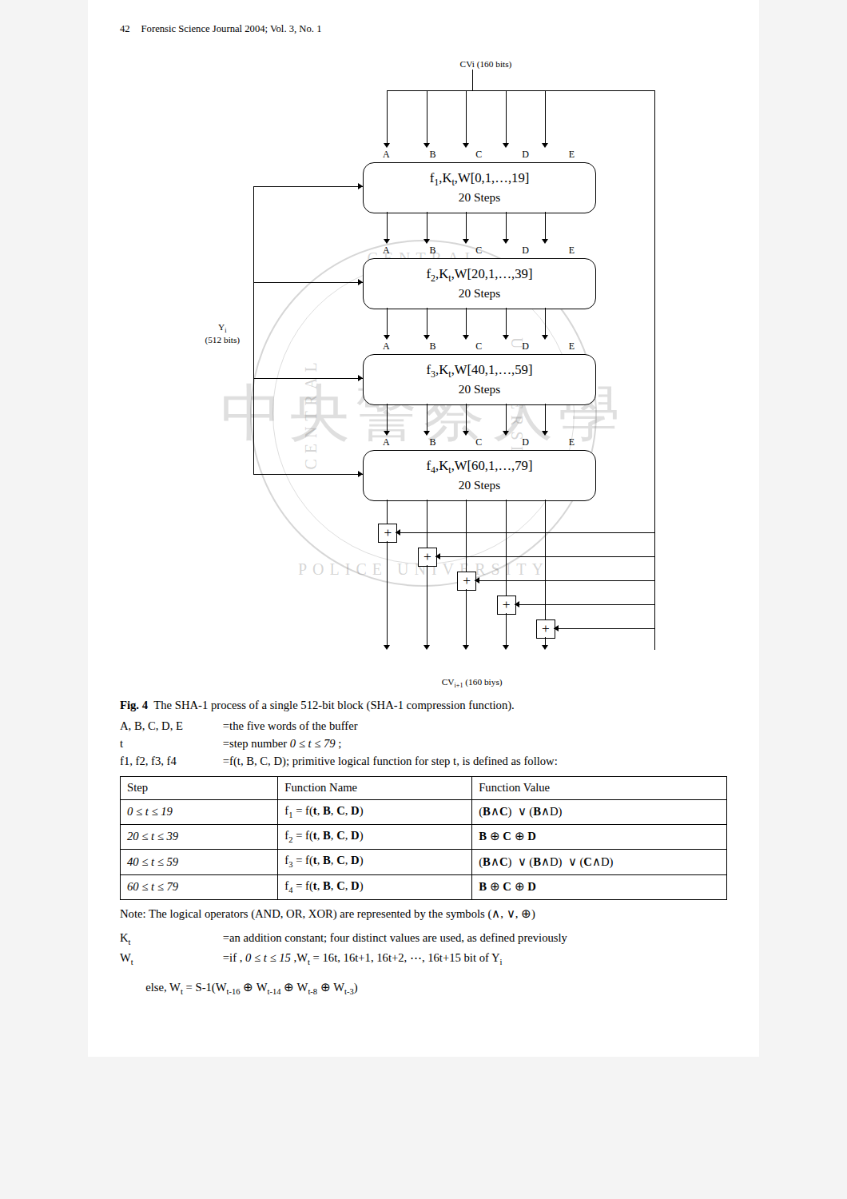42 Forensic Science Journal 2004; Vol. 3, No. 1
CENTRAL POLICE UNIVERSITY CENTRAL UNIVERSITY
中央警察大學
CVi (160 bits)
ABCDE
ABCDE
ABCDE
ABCDE
f1,Kt,W[0,1,…,19]
20 Steps
f2,Kt,W[20,1,…,39]
20 Steps
f3,Kt,W[40,1,…,59]
20 Steps
f4,Kt,W[60,1,…,79]
20 Steps
Yi
(512 bits)
+
+
+
+
+
CVi+1 (160 biys)
Fig. 4 The SHA-1 process of a single 512-bit block (SHA-1 compression function).
A, B, C, D, E
=the five words of the buffer
t
=step number 0 ≤ t ≤ 79 ;
f1, f2, f3, f4
=f(t, B, C, D); primitive logical function for step t, is defined as follow:
| Step | Function Name | Function Value |
| --- | --- | --- |
| 0 ≤ t ≤ 19 | f 1 = f( t , B , C , D ) | ( B ∧ C ) ∨ ( B ∧D) |
| 20 ≤ t ≤ 39 | f 2 = f( t , B , C , D ) | B ⊕ C ⊕ D |
| 40 ≤ t ≤ 59 | f 3 = f( t , B , C , D ) | ( B ∧ C ) ∨ ( B ∧D) ∨ ( C ∧D) |
| 60 ≤ t ≤ 79 | f 4 = f( t , B , C , D ) | B ⊕ C ⊕ D |
Note: The logical operators (AND, OR, XOR) are represented by the symbols (∧, ∨, ⊕)
Kt
=an addition constant; four distinct values are used, as defined previously
Wt
=if , 0 ≤ t ≤ 15 ,Wt = 16t, 16t+1, 16t+2, ⋯, 16t+15 bit of Yi
else, Wt = S-1(Wt-16 ⊕ Wt-14 ⊕ Wt-8 ⊕ Wt-3)